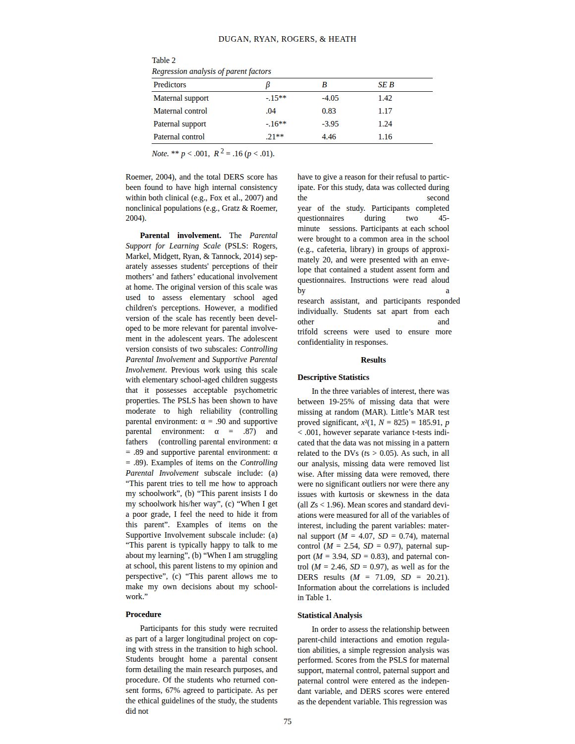DUGAN, RYAN, ROGERS, & HEATH
Table 2
Regression analysis of parent factors
| Predictors | β | B | SE B |
| --- | --- | --- | --- |
| Maternal support | -.15** | -4.05 | 1.42 |
| Maternal control | .04 | 0.83 | 1.17 |
| Paternal support | -.16** | -3.95 | 1.24 |
| Paternal control | .21** | 4.46 | 1.16 |
Note. ** p < .001, R 2 = .16 (p < .01).
Roemer, 2004), and the total DERS score has been found to have high internal consistency within both clinical (e.g., Fox et al., 2007) and nonclinical populations (e.g., Gratz & Roemer, 2004).
Parental involvement. The Parental Support for Learning Scale (PSLS: Rogers, Markel, Midgett, Ryan, & Tannock, 2014) separately assesses students' perceptions of their mothers’ and fathers’ educational involvement at home. The original version of this scale was used to assess elementary school aged children's perceptions. However, a modified version of the scale has recently been developed to be more relevant for parental involvement in the adolescent years. The adolescent version consists of two subscales: Controlling Parental Involvement and Supportive Parental Involvement. Previous work using this scale with elementary school-aged children suggests that it possesses acceptable psychometric properties. The PSLS has been shown to have moderate to high reliability (controlling parental environment: α = .90 and supportive parental environment: α = .87) and fathers (controlling parental environment: α = .89 and supportive parental environment: α = .89). Examples of items on the Controlling Parental Involvement subscale include: (a) “This parent tries to tell me how to approach my schoolwork”, (b) “This parent insists I do my schoolwork his/her way”, (c) “When I get a poor grade, I feel the need to hide it from this parent”. Examples of items on the Supportive Involvement subscale include: (a) “This parent is typically happy to talk to me about my learning”, (b) “When I am struggling at school, this parent listens to my opinion and perspective”, (c) “This parent allows me to make my own decisions about my school-work.”
Procedure
Participants for this study were recruited as part of a larger longitudinal project on coping with stress in the transition to high school. Students brought home a parental consent form detailing the main research purposes, and procedure. Of the students who returned consent forms, 67% agreed to participate. As per the ethical guidelines of the study, the students did not
have to give a reason for their refusal to participate. For this study, data was collected during the second year of the study. Participants completed questionnaires during two 45-minute sessions. Participants at each school were brought to a common area in the school (e.g., cafeteria, library) in groups of approximately 20, and were presented with an envelope that contained a student assent form and questionnaires. Instructions were read aloud by a research assistant, and participants responded individually. Students sat apart from each other and trifold screens were used to ensure more confidentiality in responses.
Results
Descriptive Statistics
In the three variables of interest, there was between 19-25% of missing data that were missing at random (MAR). Little’s MAR test proved significant, x²(1, N = 825) = 185.91, p < .001, however separate variance t-tests indicated that the data was not missing in a pattern related to the DVs (ts > 0.05). As such, in all our analysis, missing data were removed list wise. After missing data were removed, there were no significant outliers nor were there any issues with kurtosis or skewness in the data (all Zs < 1.96). Mean scores and standard deviations were measured for all of the variables of interest, including the parent variables: maternal support (M = 4.07, SD = 0.74), maternal control (M = 2.54, SD = 0.97), paternal support (M = 3.94, SD = 0.83), and paternal control (M = 2.46, SD = 0.97), as well as for the DERS results (M = 71.09, SD = 20.21). Information about the correlations is included in Table 1.
Statistical Analysis
In order to assess the relationship between parent-child interactions and emotion regulation abilities, a simple regression analysis was performed. Scores from the PSLS for maternal support, maternal control, paternal support and paternal control were entered as the independant variable, and DERS scores were entered as the dependent variable. This regression was
75